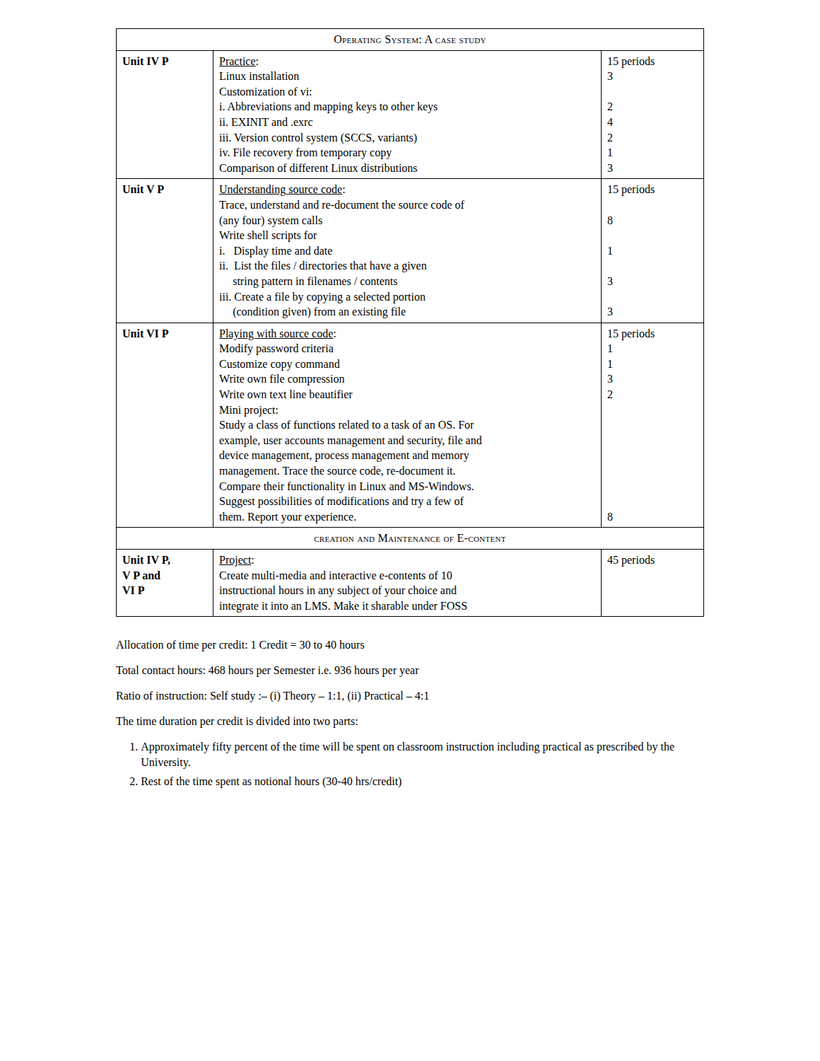| Operating System: A case study |
| Unit IV P | Practice : Linux installation Customization of vi: i. Abbreviations and mapping keys to other keys ii. EXINIT and .exrc iii. Version control system (SCCS, variants) iv. File recovery from temporary copy Comparison of different Linux distributions | 15 periods 3 2 4 2 1 3 |
| Unit V P | Understanding source code : Trace, understand and re-document the source code of (any four) system calls Write shell scripts for i. Display time and date ii. List the files / directories that have a given string pattern in filenames / contents iii. Create a file by copying a selected portion (condition given) from an existing file | 15 periods 8 1 3 3 |
| Unit VI P | Playing with source code : Modify password criteria Customize copy command Write own file compression Write own text line beautifier Mini project: Study a class of functions related to a task of an OS. For example, user accounts management and security, file and device management, process management and memory management. Trace the source code, re-document it. Compare their functionality in Linux and MS-Windows. Suggest possibilities of modifications and try a few of them. Report your experience. | 15 periods 1 1 3 2 8 |
| creation and Maintenance of E-content |
| Unit IV P, V P and VI P | Project : Create multi-media and interactive e-contents of 10 instructional hours in any subject of your choice and integrate it into an LMS. Make it sharable under FOSS | 45 periods |
Allocation of time per credit: 1 Credit = 30 to 40 hours
Total contact hours: 468 hours per Semester i.e. 936 hours per year
Ratio of instruction: Self study :– (i) Theory – 1:1, (ii) Practical – 4:1
The time duration per credit is divided into two parts:
Approximately fifty percent of the time will be spent on classroom instruction including practical as prescribed by the University.
Rest of the time spent as notional hours (30-40 hrs/credit)